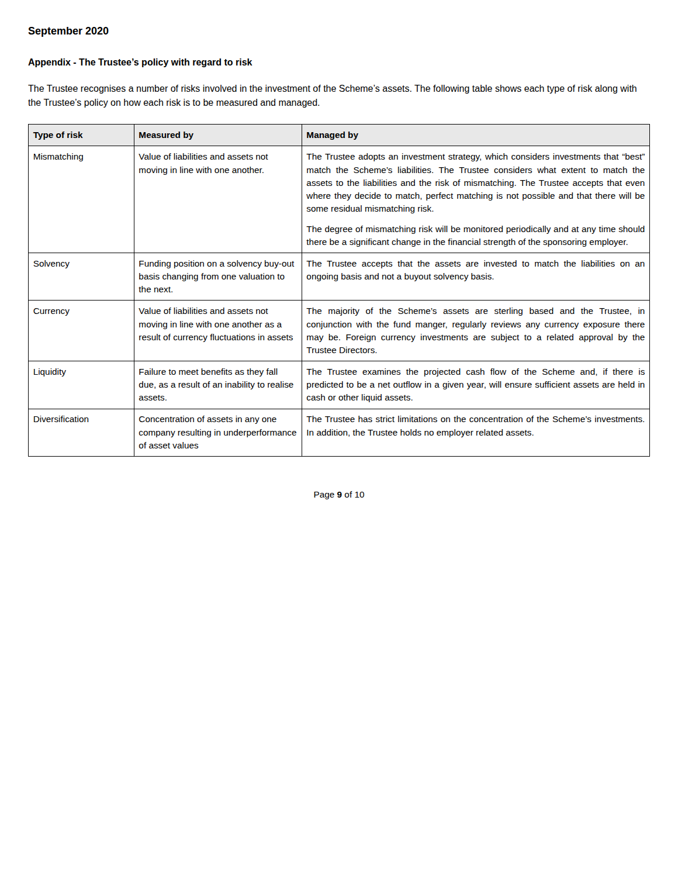September 2020
Appendix - The Trustee’s policy with regard to risk
The Trustee recognises a number of risks involved in the investment of the Scheme’s assets. The following table shows each type of risk along with the Trustee’s policy on how each risk is to be measured and managed.
The Trustee’s policy with regard to risk
| Type of risk | Measured by | Managed by |
| --- | --- | --- |
| Mismatching | Value of liabilities and assets not moving in line with one another. | The Trustee adopts an investment strategy, which considers investments that “best” match the Scheme’s liabilities. The Trustee considers what extent to match the assets to the liabilities and the risk of mismatching. The Trustee accepts that even where they decide to match, perfect matching is not possible and that there will be some residual mismatching risk. The degree of mismatching risk will be monitored periodically and at any time should there be a significant change in the financial strength of the sponsoring employer. |
| Solvency | Funding position on a solvency buy-out basis changing from one valuation to the next. | The Trustee accepts that the assets are invested to match the liabilities on an ongoing basis and not a buyout solvency basis. |
| Currency | Value of liabilities and assets not moving in line with one another as a result of currency fluctuations in assets | The majority of the Scheme’s assets are sterling based and the Trustee, in conjunction with the fund manger, regularly reviews any currency exposure there may be. Foreign currency investments are subject to a related approval by the Trustee Directors. |
| Liquidity | Failure to meet benefits as they fall due, as a result of an inability to realise assets. | The Trustee examines the projected cash flow of the Scheme and, if there is predicted to be a net outflow in a given year, will ensure sufficient assets are held in cash or other liquid assets. |
| Diversification | Concentration of assets in any one company resulting in underperformance of asset values | The Trustee has strict limitations on the concentration of the Scheme’s investments. In addition, the Trustee holds no employer related assets. |
Page 9 of 10